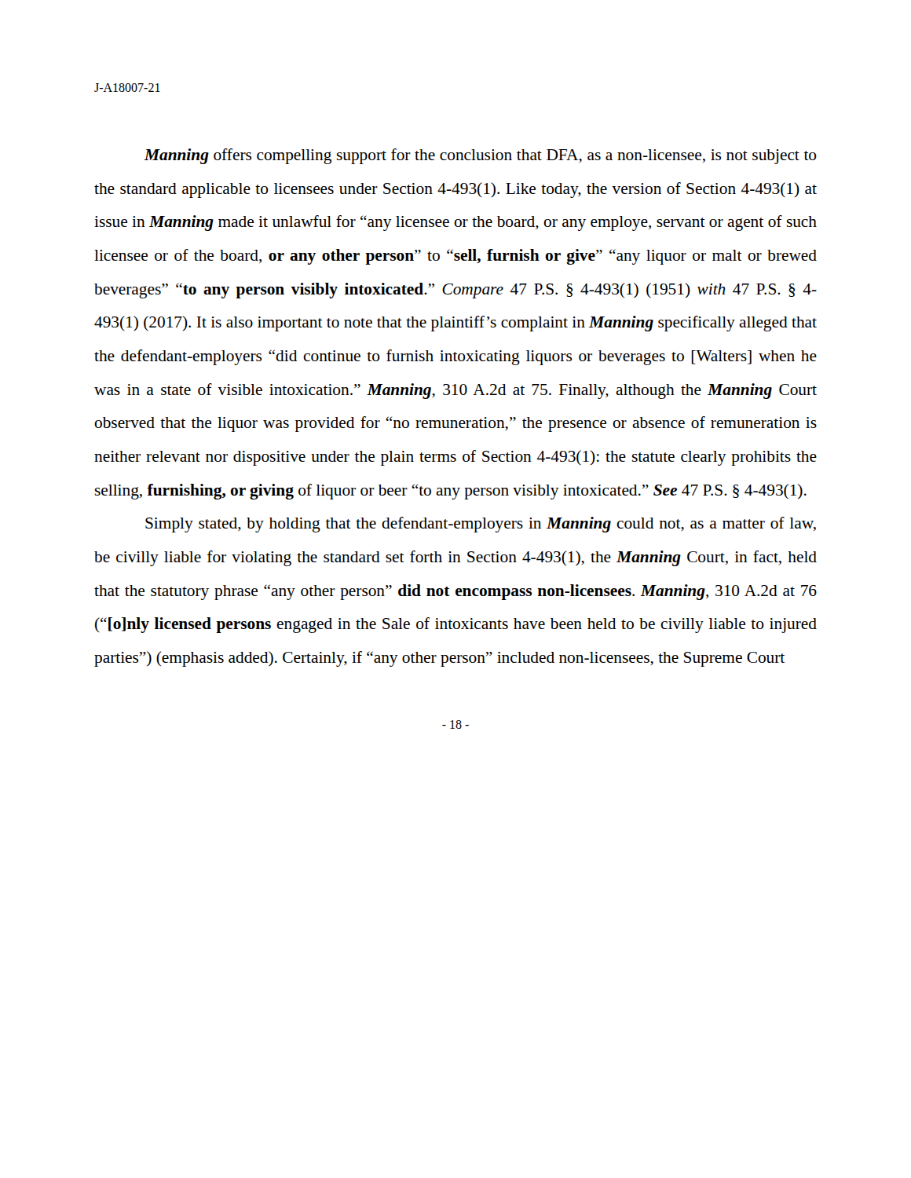J-A18007-21
Manning offers compelling support for the conclusion that DFA, as a non-licensee, is not subject to the standard applicable to licensees under Section 4-493(1). Like today, the version of Section 4-493(1) at issue in Manning made it unlawful for “any licensee or the board, or any employe, servant or agent of such licensee or of the board, or any other person” to “sell, furnish or give” “any liquor or malt or brewed beverages” “to any person visibly intoxicated.” Compare 47 P.S. § 4-493(1) (1951) with 47 P.S. § 4-493(1) (2017). It is also important to note that the plaintiff’s complaint in Manning specifically alleged that the defendant-employers “did continue to furnish intoxicating liquors or beverages to [Walters] when he was in a state of visible intoxication.” Manning, 310 A.2d at 75. Finally, although the Manning Court observed that the liquor was provided for “no remuneration,” the presence or absence of remuneration is neither relevant nor dispositive under the plain terms of Section 4-493(1): the statute clearly prohibits the selling, furnishing, or giving of liquor or beer “to any person visibly intoxicated.” See 47 P.S. § 4-493(1).
Simply stated, by holding that the defendant-employers in Manning could not, as a matter of law, be civilly liable for violating the standard set forth in Section 4-493(1), the Manning Court, in fact, held that the statutory phrase “any other person” did not encompass non-licensees. Manning, 310 A.2d at 76 (“[o]nly licensed persons engaged in the Sale of intoxicants have been held to be civilly liable to injured parties”) (emphasis added). Certainly, if “any other person” included non-licensees, the Supreme Court
- 18 -